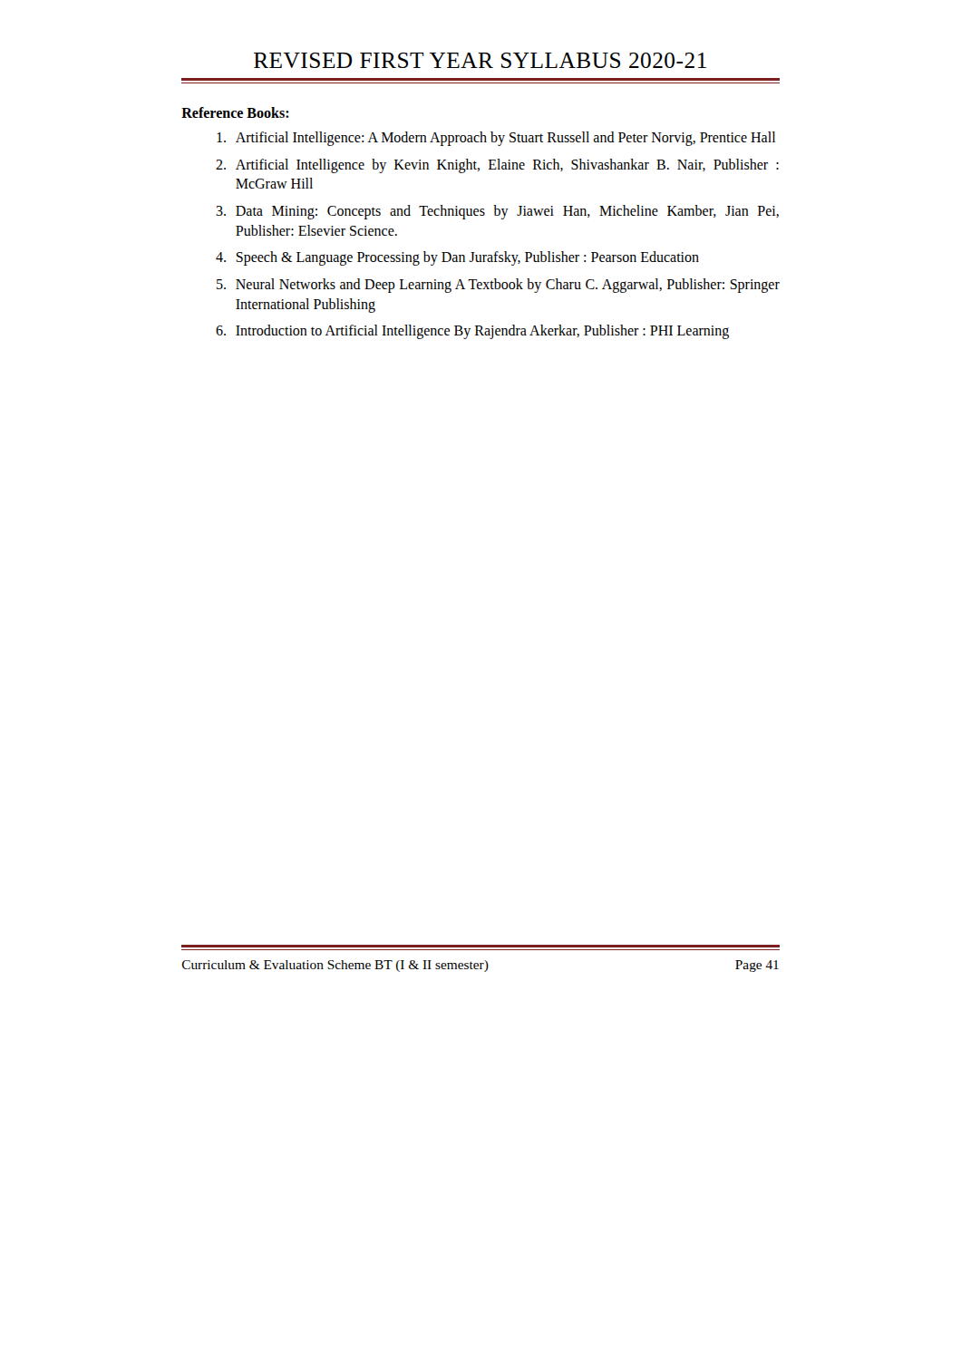REVISED FIRST YEAR SYLLABUS 2020-21
Reference Books:
Artificial Intelligence: A Modern Approach by Stuart Russell and Peter Norvig, Prentice Hall
Artificial Intelligence by Kevin Knight, Elaine Rich, Shivashankar B. Nair, Publisher : McGraw Hill
Data Mining: Concepts and Techniques by Jiawei Han, Micheline Kamber, Jian Pei, Publisher: Elsevier Science.
Speech & Language Processing by Dan Jurafsky, Publisher : Pearson Education
Neural Networks and Deep Learning A Textbook by Charu C. Aggarwal, Publisher: Springer International Publishing
Introduction to Artificial Intelligence By Rajendra Akerkar, Publisher : PHI Learning
Curriculum & Evaluation Scheme BT (I & II semester) Page 41